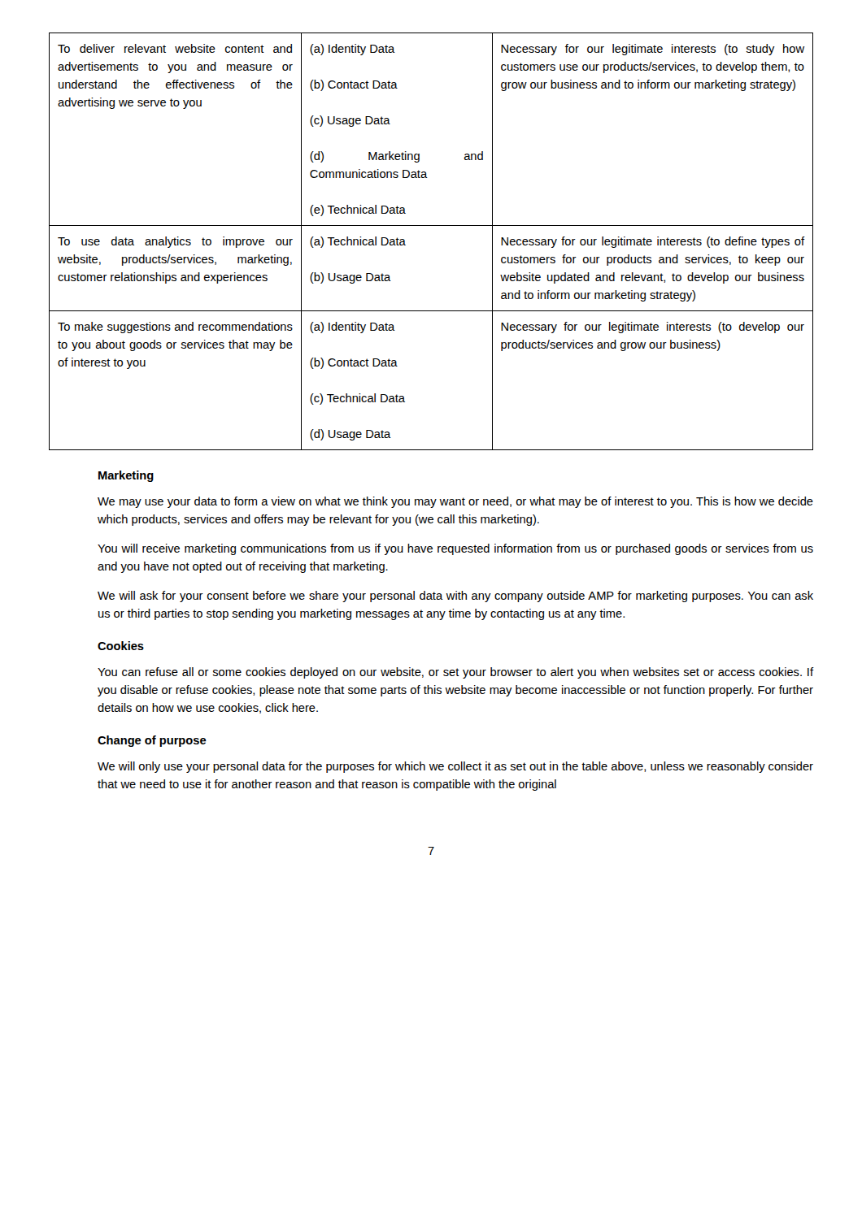| To deliver relevant website content and advertisements to you and measure or understand the effectiveness of the advertising we serve to you | (a) Identity Data (b) Contact Data (c) Usage Data (d) Marketing and Communications Data (e) Technical Data | Necessary for our legitimate interests (to study how customers use our products/services, to develop them, to grow our business and to inform our marketing strategy) |
| To use data analytics to improve our website, products/services, marketing, customer relationships and experiences | (a) Technical Data (b) Usage Data | Necessary for our legitimate interests (to define types of customers for our products and services, to keep our website updated and relevant, to develop our business and to inform our marketing strategy) |
| To make suggestions and recommendations to you about goods or services that may be of interest to you | (a) Identity Data (b) Contact Data (c) Technical Data (d) Usage Data | Necessary for our legitimate interests (to develop our products/services and grow our business) |
Marketing
We may use your data to form a view on what we think you may want or need, or what may be of interest to you. This is how we decide which products, services and offers may be relevant for you (we call this marketing).
You will receive marketing communications from us if you have requested information from us or purchased goods or services from us and you have not opted out of receiving that marketing.
We will ask for your consent before we share your personal data with any company outside AMP for marketing purposes. You can ask us or third parties to stop sending you marketing messages at any time by contacting us at any time.
Cookies
You can refuse all or some cookies deployed on our website, or set your browser to alert you when websites set or access cookies. If you disable or refuse cookies, please note that some parts of this website may become inaccessible or not function properly. For further details on how we use cookies, click here.
Change of purpose
We will only use your personal data for the purposes for which we collect it as set out in the table above, unless we reasonably consider that we need to use it for another reason and that reason is compatible with the original
7